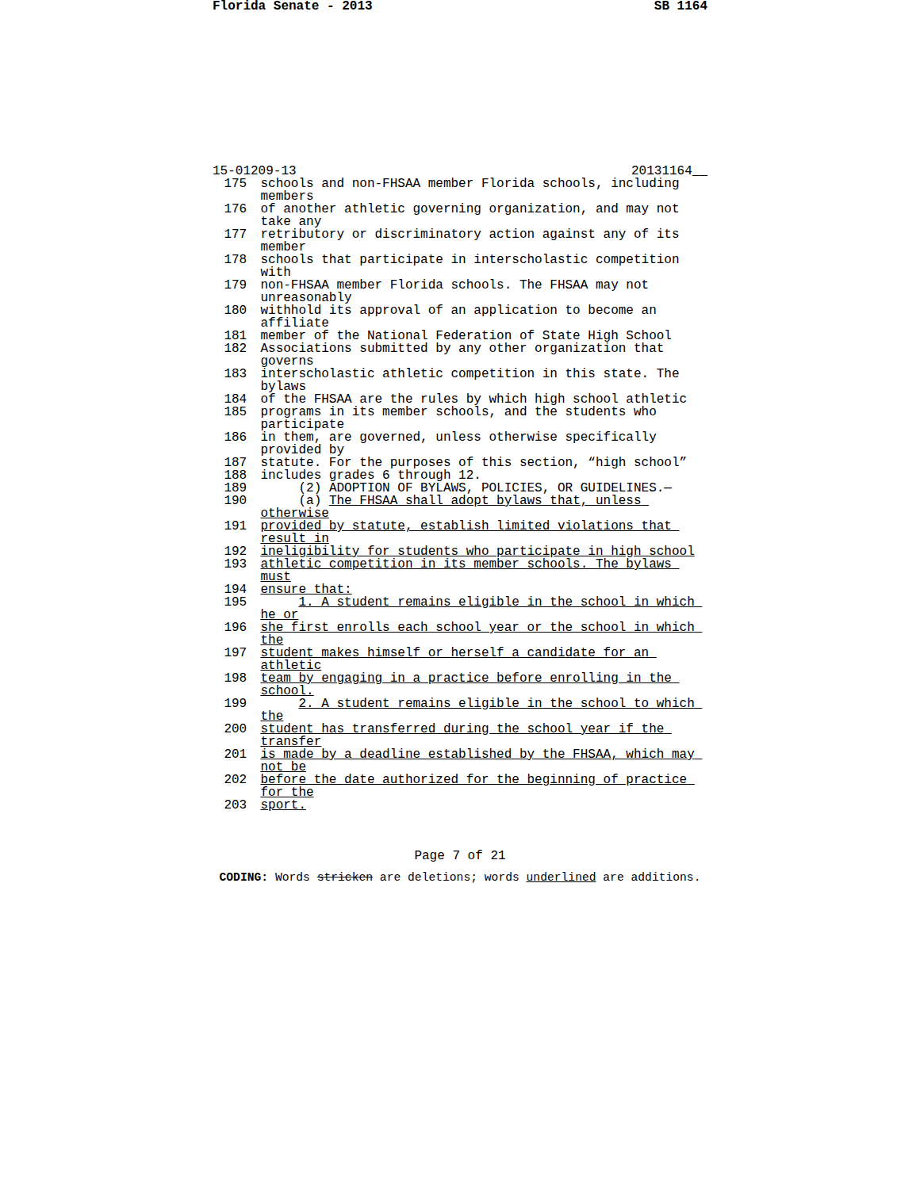Florida Senate - 2013 SB 1164
15-01209-13 20131164__
175 schools and non-FHSAA member Florida schools, including members
176 of another athletic governing organization, and may not take any
177 retributory or discriminatory action against any of its member
178 schools that participate in interscholastic competition with
179 non-FHSAA member Florida schools. The FHSAA may not unreasonably
180 withhold its approval of an application to become an affiliate
181 member of the National Federation of State High School
182 Associations submitted by any other organization that governs
183 interscholastic athletic competition in this state. The bylaws
184 of the FHSAA are the rules by which high school athletic
185 programs in its member schools, and the students who participate
186 in them, are governed, unless otherwise specifically provided by
187 statute. For the purposes of this section, “high school”
188 includes grades 6 through 12.
189 (2) ADOPTION OF BYLAWS, POLICIES, OR GUIDELINES.—
190 (a) The FHSAA shall adopt bylaws that, unless otherwise
191 provided by statute, establish limited violations that result in
192 ineligibility for students who participate in high school
193 athletic competition in its member schools. The bylaws must
194 ensure that:
195 1. A student remains eligible in the school in which he or
196 she first enrolls each school year or the school in which the
197 student makes himself or herself a candidate for an athletic
198 team by engaging in a practice before enrolling in the school.
199 2. A student remains eligible in the school to which the
200 student has transferred during the school year if the transfer
201 is made by a deadline established by the FHSAA, which may not be
202 before the date authorized for the beginning of practice for the
203 sport.
Page 7 of 21
CODING: Words stricken are deletions; words underlined are additions.